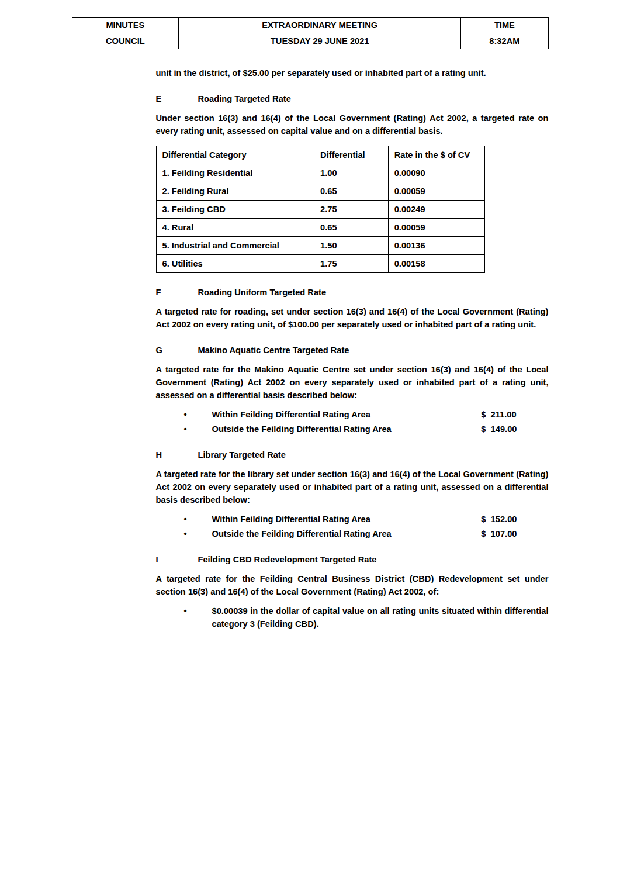| MINUTES | EXTRAORDINARY MEETING | TIME |
| COUNCIL | TUESDAY 29 JUNE 2021 | 8:32AM |
unit in the district, of $25.00 per separately used or inhabited part of a rating unit.
E Roading Targeted Rate
Under section 16(3) and 16(4) of the Local Government (Rating) Act 2002, a targeted rate on every rating unit, assessed on capital value and on a differential basis.
| Differential Category | Differential | Rate in the $ of CV |
| 1. Feilding Residential | 1.00 | 0.00090 |
| 2. Feilding Rural | 0.65 | 0.00059 |
| 3. Feilding CBD | 2.75 | 0.00249 |
| 4. Rural | 0.65 | 0.00059 |
| 5. Industrial and Commercial | 1.50 | 0.00136 |
| 6. Utilities | 1.75 | 0.00158 |
F Roading Uniform Targeted Rate
A targeted rate for roading, set under section 16(3) and 16(4) of the Local Government (Rating) Act 2002 on every rating unit, of $100.00 per separately used or inhabited part of a rating unit.
G Makino Aquatic Centre Targeted Rate
A targeted rate for the Makino Aquatic Centre set under section 16(3) and 16(4) of the Local Government (Rating) Act 2002 on every separately used or inhabited part of a rating unit, assessed on a differential basis described below:
•Within Feilding Differential Rating Area$ 211.00
•Outside the Feilding Differential Rating Area$ 149.00
H Library Targeted Rate
A targeted rate for the library set under section 16(3) and 16(4) of the Local Government (Rating) Act 2002 on every separately used or inhabited part of a rating unit, assessed on a differential basis described below:
•Within Feilding Differential Rating Area$ 152.00
•Outside the Feilding Differential Rating Area$ 107.00
I Feilding CBD Redevelopment Targeted Rate
A targeted rate for the Feilding Central Business District (CBD) Redevelopment set under section 16(3) and 16(4) of the Local Government (Rating) Act 2002, of:
•$0.00039 in the dollar of capital value on all rating units situated within differential category 3 (Feilding CBD).